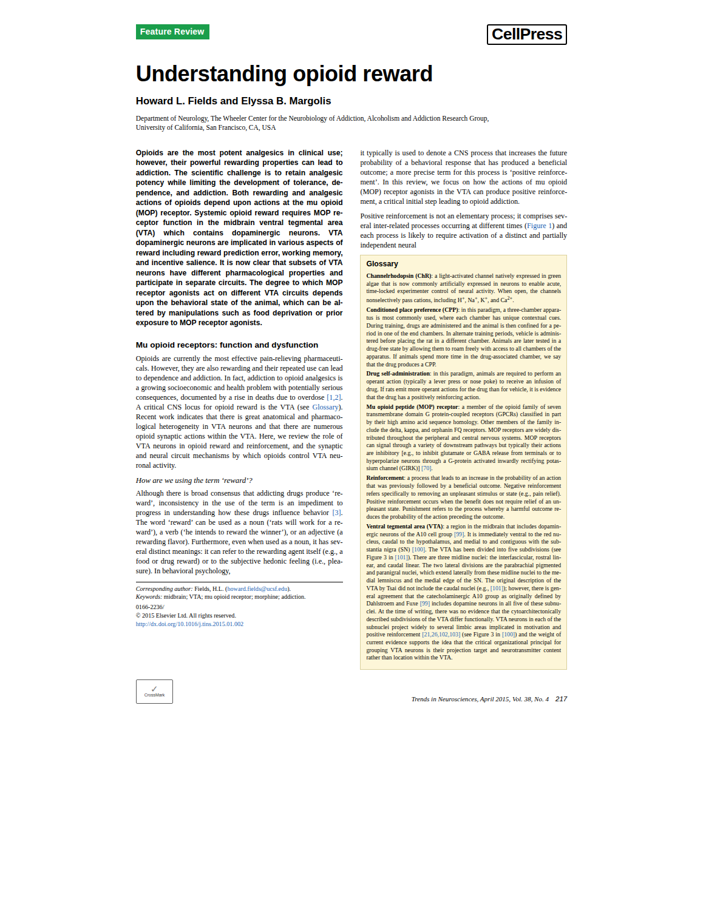Feature Review
Cell Press
Understanding opioid reward
Howard L. Fields and Elyssa B. Margolis
Department of Neurology, The Wheeler Center for the Neurobiology of Addiction, Alcoholism and Addiction Research Group,
University of California, San Francisco, CA, USA
Opioids are the most potent analgesics in clinical use; however, their powerful rewarding properties can lead to addiction. The scientific challenge is to retain analgesic potency while limiting the development of tolerance, dependence, and addiction. Both rewarding and analgesic actions of opioids depend upon actions at the mu opioid (MOP) receptor. Systemic opioid reward requires MOP receptor function in the midbrain ventral tegmental area (VTA) which contains dopaminergic neurons. VTA dopaminergic neurons are implicated in various aspects of reward including reward prediction error, working memory, and incentive salience. It is now clear that subsets of VTA neurons have different pharmacological properties and participate in separate circuits. The degree to which MOP receptor agonists act on different VTA circuits depends upon the behavioral state of the animal, which can be altered by manipulations such as food deprivation or prior exposure to MOP receptor agonists.
Mu opioid receptors: function and dysfunction
Opioids are currently the most effective pain-relieving pharmaceuticals. However, they are also rewarding and their repeated use can lead to dependence and addiction. In fact, addiction to opioid analgesics is a growing socioeconomic and health problem with potentially serious consequences, documented by a rise in deaths due to overdose [1,2]. A critical CNS locus for opioid reward is the VTA (see Glossary). Recent work indicates that there is great anatomical and pharmacological heterogeneity in VTA neurons and that there are numerous opioid synaptic actions within the VTA. Here, we review the role of VTA neurons in opioid reward and reinforcement, and the synaptic and neural circuit mechanisms by which opioids control VTA neuronal activity.
How are we using the term ‘reward’?
Although there is broad consensus that addicting drugs produce ‘reward’, inconsistency in the use of the term is an impediment to progress in understanding how these drugs influence behavior [3]. The word ‘reward’ can be used as a noun (‘rats will work for a reward’), a verb (‘he intends to reward the winner’), or an adjective (a rewarding flavor). Furthermore, even when used as a noun, it has several distinct meanings: it can refer to the rewarding agent itself (e.g., a food or drug reward) or to the subjective hedonic feeling (i.e., pleasure). In behavioral psychology,
Corresponding author: Fields, H.L. (howard.fields@ucsf.edu).
Keywords: midbrain; VTA; mu opioid receptor; morphine; addiction.
0166-2236/
© 2015 Elsevier Ltd. All rights reserved. http://dx.doi.org/10.1016/j.tins.2015.01.002
it typically is used to denote a CNS process that increases the future probability of a behavioral response that has produced a beneficial outcome; a more precise term for this process is ‘positive reinforcement’. In this review, we focus on how the actions of mu opioid (MOP) receptor agonists in the VTA can produce positive reinforcement, a critical initial step leading to opioid addiction.
Positive reinforcement is not an elementary process; it comprises several inter-related processes occurring at different times (Figure 1) and each process is likely to require activation of a distinct and partially independent neural
Glossary
Channelrhodopsin (ChR): a light-activated channel natively expressed in green algae that is now commonly artificially expressed in neurons to enable acute, time-locked experimenter control of neural activity. When open, the channels nonselectively pass cations, including H+, Na+, K+, and Ca2+.
Conditioned place preference (CPP): in this paradigm, a three-chamber apparatus is most commonly used, where each chamber has unique contextual cues. During training, drugs are administered and the animal is then confined for a period in one of the end chambers. In alternate training periods, vehicle is administered before placing the rat in a different chamber. Animals are later tested in a drug-free state by allowing them to roam freely with access to all chambers of the apparatus. If animals spend more time in the drug-associated chamber, we say that the drug produces a CPP.
Drug self-administration: in this paradigm, animals are required to perform an operant action (typically a lever press or nose poke) to receive an infusion of drug. If rats emit more operant actions for the drug than for vehicle, it is evidence that the drug has a positively reinforcing action.
Mu opioid peptide (MOP) receptor: a member of the opioid family of seven transmembrane domain G protein-coupled receptors (GPCRs) classified in part by their high amino acid sequence homology. Other members of the family include the delta, kappa, and orphanin FQ receptors. MOP receptors are widely distributed throughout the peripheral and central nervous systems. MOP receptors can signal through a variety of downstream pathways but typically their actions are inhibitory [e.g., to inhibit glutamate or GABA release from terminals or to hyperpolarize neurons through a G-protein activated inwardly rectifying potassium channel (GIRK)] [70].
Reinforcement: a process that leads to an increase in the probability of an action that was previously followed by a beneficial outcome. Negative reinforcement refers specifically to removing an unpleasant stimulus or state (e.g., pain relief). Positive reinforcement occurs when the benefit does not require relief of an unpleasant state. Punishment refers to the process whereby a harmful outcome reduces the probability of the action preceding the outcome.
Ventral tegmental area (VTA): a region in the midbrain that includes dopaminergic neurons of the A10 cell group [99]. It is immediately ventral to the red nucleus, caudal to the hypothalamus, and medial to and contiguous with the substantia nigra (SN) [100]. The VTA has been divided into five subdivisions (see Figure 3 in [101]). There are three midline nuclei: the interfascicular, rostral linear, and caudal linear. The two lateral divisions are the parabrachial pigmented and paranigral nuclei, which extend laterally from these midline nuclei to the medial lemniscus and the medial edge of the SN. The original description of the VTA by Tsai did not include the caudal nuclei (e.g., [101]); however, there is general agreement that the catecholaminergic A10 group as originally defined by Dahlstroem and Fuxe [99] includes dopamine neurons in all five of these subnuclei. At the time of writing, there was no evidence that the cytoarchitectonically described subdivisions of the VTA differ functionally. VTA neurons in each of the subnuclei project widely to several limbic areas implicated in motivation and positive reinforcement [21,26,102,103] (see Figure 3 in [100]) and the weight of current evidence supports the idea that the critical organizational principal for grouping VTA neurons is their projection target and neurotransmitter content rather than location within the VTA.
✓
CrossMark
Trends in Neurosciences, April 2015, Vol. 38, No. 4 217